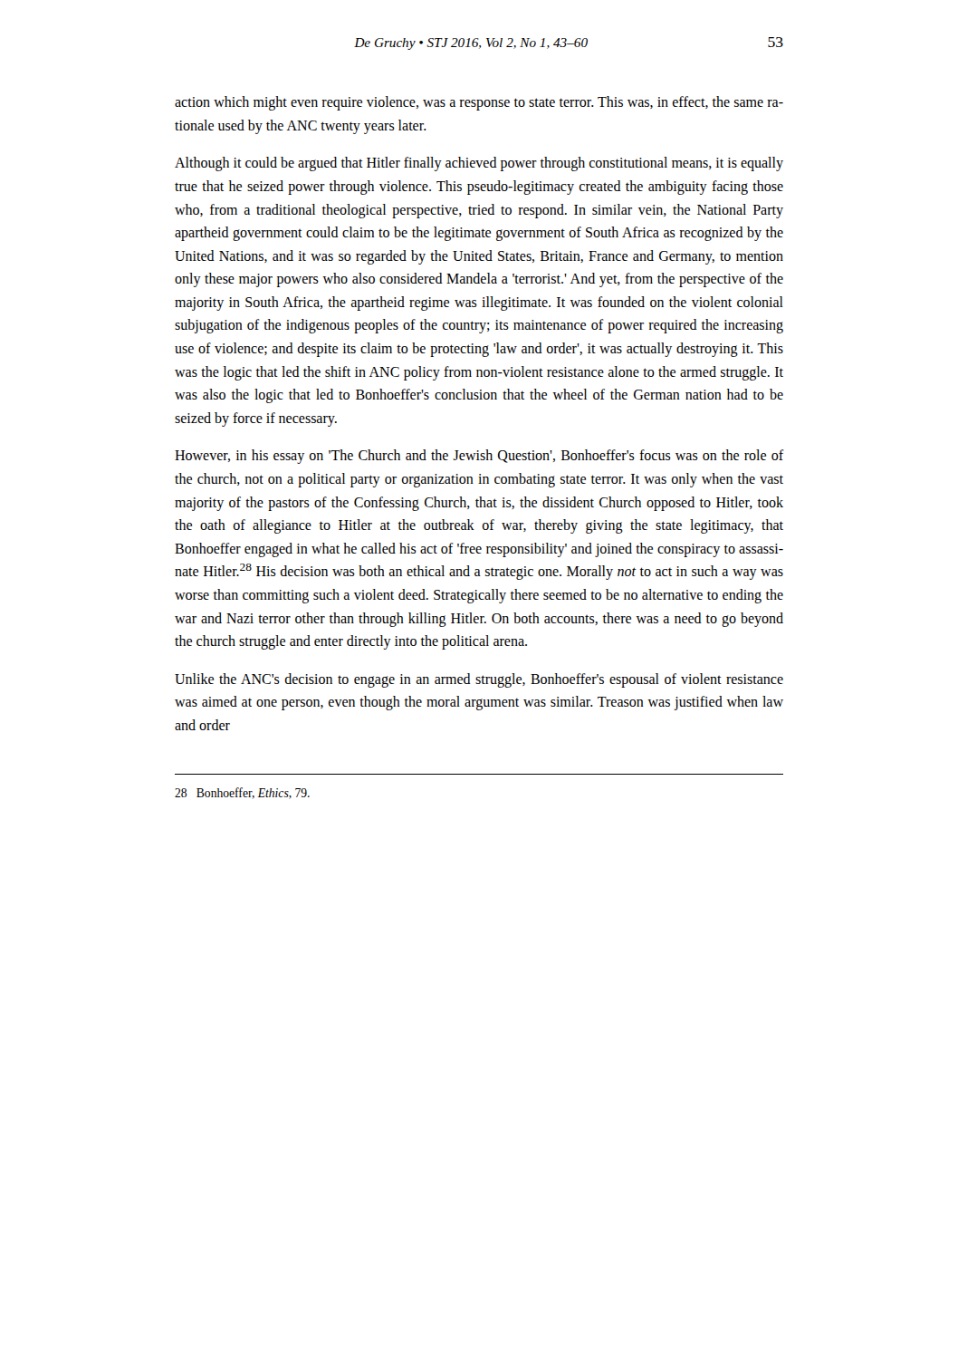De Gruchy • STJ 2016, Vol 2, No 1, 43–60
53
action which might even require violence, was a response to state terror. This was, in effect, the same rationale used by the ANC twenty years later.
Although it could be argued that Hitler finally achieved power through constitutional means, it is equally true that he seized power through violence. This pseudo-legitimacy created the ambiguity facing those who, from a traditional theological perspective, tried to respond. In similar vein, the National Party apartheid government could claim to be the legitimate government of South Africa as recognized by the United Nations, and it was so regarded by the United States, Britain, France and Germany, to mention only these major powers who also considered Mandela a 'terrorist.' And yet, from the perspective of the majority in South Africa, the apartheid regime was illegitimate. It was founded on the violent colonial subjugation of the indigenous peoples of the country; its maintenance of power required the increasing use of violence; and despite its claim to be protecting 'law and order', it was actually destroying it. This was the logic that led the shift in ANC policy from non-violent resistance alone to the armed struggle. It was also the logic that led to Bonhoeffer's conclusion that the wheel of the German nation had to be seized by force if necessary.
However, in his essay on 'The Church and the Jewish Question', Bonhoeffer's focus was on the role of the church, not on a political party or organization in combating state terror. It was only when the vast majority of the pastors of the Confessing Church, that is, the dissident Church opposed to Hitler, took the oath of allegiance to Hitler at the outbreak of war, thereby giving the state legitimacy, that Bonhoeffer engaged in what he called his act of 'free responsibility' and joined the conspiracy to assassinate Hitler.28 His decision was both an ethical and a strategic one. Morally not to act in such a way was worse than committing such a violent deed. Strategically there seemed to be no alternative to ending the war and Nazi terror other than through killing Hitler. On both accounts, there was a need to go beyond the church struggle and enter directly into the political arena.
Unlike the ANC's decision to engage in an armed struggle, Bonhoeffer's espousal of violent resistance was aimed at one person, even though the moral argument was similar. Treason was justified when law and order
28 Bonhoeffer, Ethics, 79.